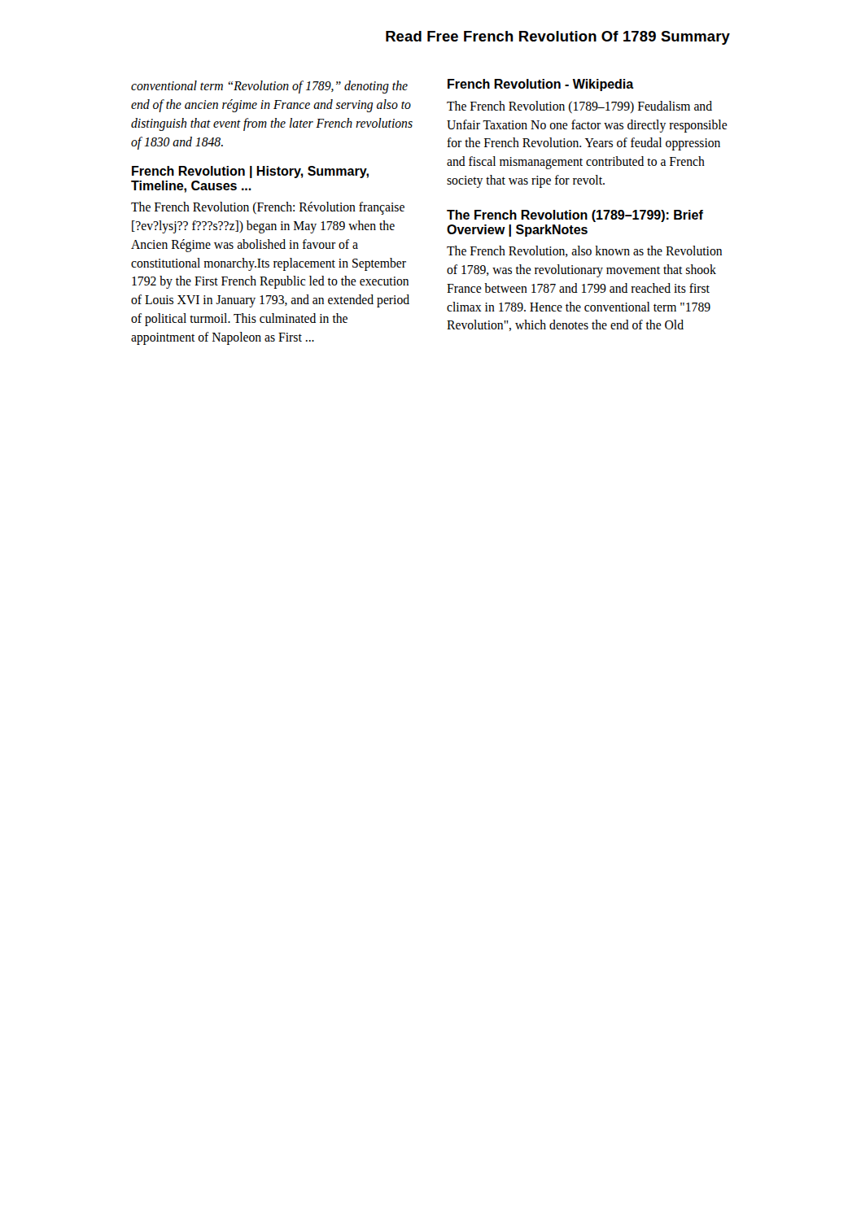Read Free French Revolution Of 1789 Summary
conventional term “Revolution of 1789,” denoting the end of the ancien régime in France and serving also to distinguish that event from the later French revolutions of 1830 and 1848.
French Revolution | History, Summary, Timeline, Causes ...
The French Revolution (French: Révolution française [?ev?lysj?? f???s??z]) began in May 1789 when the Ancien Régime was abolished in favour of a constitutional monarchy.Its replacement in September 1792 by the First French Republic led to the execution of Louis XVI in January 1793, and an extended period of political turmoil. This culminated in the appointment of Napoleon as First ...
French Revolution - Wikipedia
The French Revolution (1789–1799) Feudalism and Unfair Taxation No one factor was directly responsible for the French Revolution. Years of feudal oppression and fiscal mismanagement contributed to a French society that was ripe for revolt.
The French Revolution (1789–1799): Brief Overview | SparkNotes
The French Revolution, also known as the Revolution of 1789, was the revolutionary movement that shook France between 1787 and 1799 and reached its first climax in 1789. Hence the conventional term "1789 Revolution", which denotes the end of the Old